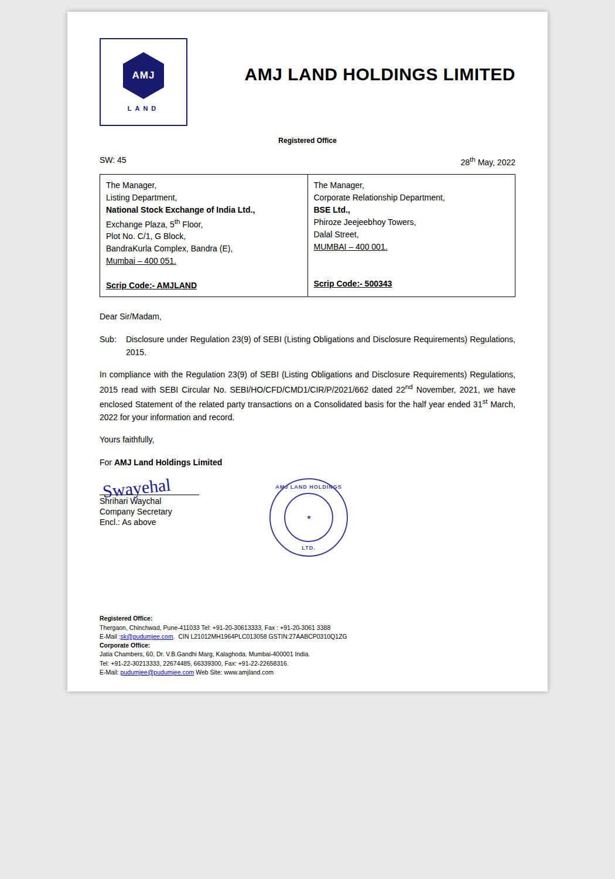AMJ
LAND
AMJ LAND HOLDINGS LIMITED
Registered Office
SW: 45
28th May, 2022
| The Manager, Listing Department, National Stock Exchange of India Ltd., Exchange Plaza, 5 th Floor, Plot No. C/1, G Block, BandraKurla Complex, Bandra (E), Mumbai – 400 051. Scrip Code:- AMJLAND | The Manager, Corporate Relationship Department, BSE Ltd., Phiroze Jeejeebhoy Towers, Dalal Street, MUMBAI – 400 001. Scrip Code:- 500343 |
Dear Sir/Madam,
Sub:
Disclosure under Regulation 23(9) of SEBI (Listing Obligations and Disclosure Requirements) Regulations, 2015.
In compliance with the Regulation 23(9) of SEBI (Listing Obligations and Disclosure Requirements) Regulations, 2015 read with SEBI Circular No. SEBI/HO/CFD/CMD1/CIR/P/2021/662 dated 22nd November, 2021, we have enclosed Statement of the related party transactions on a Consolidated basis for the half year ended 31st March, 2022 for your information and record.
Yours faithfully,
For AMJ Land Holdings Limited
Swayehal
Shrihari Waychal
Company Secretary
Encl.: As above
AMJ LAND HOLDINGS
★
LTD.
Registered Office:
Thergaon, Chinchwad, Pune-411033 Tel: +91-20-30613333, Fax : +91-20-3061 3388
E-Mail :sk@pudumjee.com. CIN L21012MH1964PLC013058 GSTIN:27AABCP0310Q1ZG
Corporate Office:
Jatia Chambers, 60, Dr. V.B.Gandhi Marg, Kalaghoda. Mumbai-400001 India.
Tel: +91-22-30213333, 22674485, 66339300, Fax: +91-22-22658316.
E-Mail: pudumjee@pudumjee.com Web Site: www.amjland.com